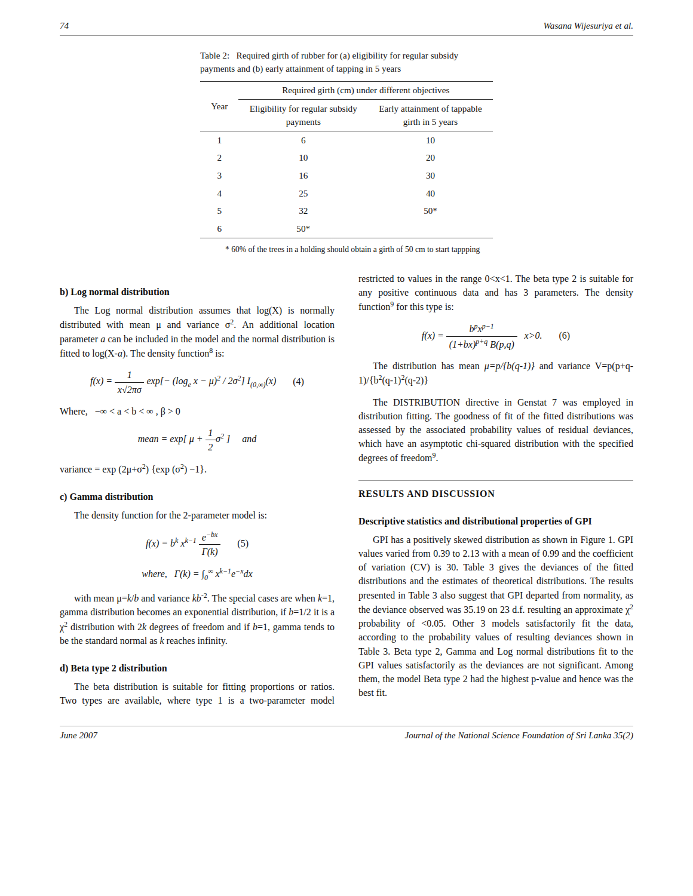74 Wasana Wijesuriya et al.
Table 2: Required girth of rubber for (a) eligibility for regular subsidy payments and (b) early attainment of tapping in 5 years
| Year | Required girth (cm) under different objectives |
| --- | --- |
| Eligibility for regular subsidy payments | Early attainment of tappable girth in 5 years |
| 1 | 6 | 10 |
| 2 | 10 | 20 |
| 3 | 16 | 30 |
| 4 | 25 | 40 |
| 5 | 32 | 50* |
| 6 | 50* | |
* 60% of the trees in a holding should obtain a girth of 50 cm to start tappping
b) Log normal distribution
The Log normal distribution assumes that log(X) is normally distributed with mean μ and variance σ2. An additional location parameter a can be included in the model and the normal distribution is fitted to log(X-a). The density function8 is:
f(x) = 1 x√2πσ exp[− (loge x − μ)2 / 2σ2] I(0,∞)(x) (4)
Where, −∞ < a < b < ∞ , β > 0
mean = exp[ μ + 12σ2 ] and
variance = exp (2μ+σ2) {exp (σ2) −1}.
c) Gamma distribution
The density function for the 2-parameter model is:
f(x) = bk xk−1 e−bx Γ(k) (5) where, Γ(k) = ∫0∞ xk−1e−xdx
with mean μ=k/b and variance kb-2. The special cases are when k=1, gamma distribution becomes an exponential distribution, if b=1/2 it is a χ2 distribution with 2k degrees of freedom and if b=1, gamma tends to be the standard normal as k reaches infinity.
d) Beta type 2 distribution
The beta distribution is suitable for fitting proportions or ratios. Two types are available, where type 1 is a two-parameter model restricted to values in the range 0<x<1. The beta type 2 is suitable for any positive continuous data and has 3 parameters. The density function9 for this type is:
f(x) = bpxp−1(1+bx)p+q B(p,q) x>0. (6)
The distribution has mean μ=p/{b(q-1)} and variance V=p(p+q-1)/{b2(q-1)2(q-2)}
The DISTRIBUTION directive in Genstat 7 was employed in distribution fitting. The goodness of fit of the fitted distributions was assessed by the associated probability values of residual deviances, which have an asymptotic chi-squared distribution with the specified degrees of freedom9.
RESULTS AND DISCUSSION
Descriptive statistics and distributional properties of GPI
GPI has a positively skewed distribution as shown in Figure 1. GPI values varied from 0.39 to 2.13 with a mean of 0.99 and the coefficient of variation (CV) is 30. Table 3 gives the deviances of the fitted distributions and the estimates of theoretical distributions. The results presented in Table 3 also suggest that GPI departed from normality, as the deviance observed was 35.19 on 23 d.f. resulting an approximate χ2 probability of <0.05. Other 3 models satisfactorily fit the data, according to the probability values of resulting deviances shown in Table 3. Beta type 2, Gamma and Log normal distributions fit to the GPI values satisfactorily as the deviances are not significant. Among them, the model Beta type 2 had the highest p-value and hence was the best fit.
June 2007 Journal of the National Science Foundation of Sri Lanka 35(2)